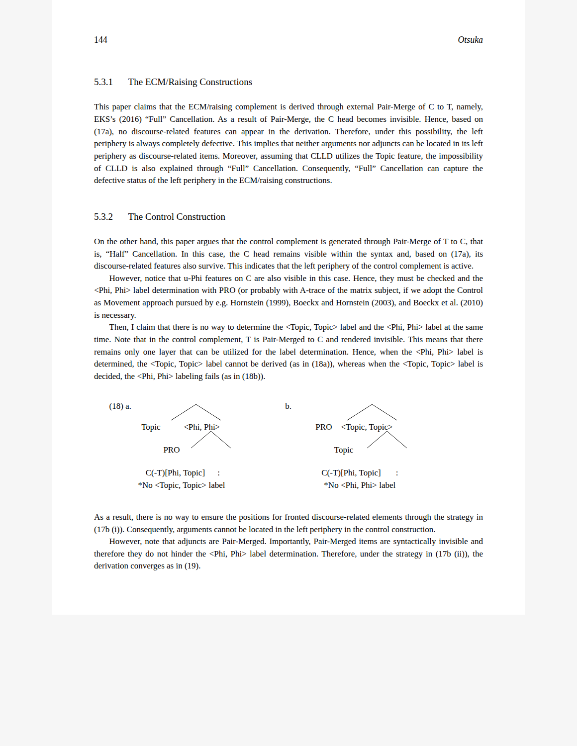144 Otsuka
5.3.1 The ECM/Raising Constructions
This paper claims that the ECM/raising complement is derived through external Pair-Merge of C to T, namely, EKS’s (2016) “Full” Cancellation. As a result of Pair-Merge, the C head becomes invisible. Hence, based on (17a), no discourse-related features can appear in the derivation. Therefore, under this possibility, the left periphery is always completely defective. This implies that neither arguments nor adjuncts can be located in its left periphery as discourse-related items. Moreover, assuming that CLLD utilizes the Topic feature, the impossibility of CLLD is also explained through “Full” Cancellation. Consequently, “Full” Cancellation can capture the defective status of the left periphery in the ECM/raising constructions.
5.3.2 The Control Construction
On the other hand, this paper argues that the control complement is generated through Pair-Merge of T to C, that is, “Half” Cancellation. In this case, the C head remains visible within the syntax and, based on (17a), its discourse-related features also survive. This indicates that the left periphery of the control complement is active.
However, notice that u-Phi features on C are also visible in this case. Hence, they must be checked and the <Phi, Phi> label determination with PRO (or probably with A-trace of the matrix subject, if we adopt the Control as Movement approach pursued by e.g. Hornstein (1999), Boeckx and Hornstein (2003), and Boeckx et al. (2010) is necessary.
Then, I claim that there is no way to determine the <Topic, Topic> label and the <Phi, Phi> label at the same time. Note that in the control complement, T is Pair-Merged to C and rendered invisible. This means that there remains only one layer that can be utilized for the label determination. Hence, when the <Phi, Phi> label is determined, the <Topic, Topic> label cannot be derived (as in (18a)), whereas when the <Topic, Topic> label is decided, the <Phi, Phi> labeling fails (as in (18b)).
(18) a.
Topic <Phi, Phi> PRO C(-T)[Phi, Topic] : *No <Topic, Topic> label
b.
PRO <Topic, Topic> Topic C(-T)[Phi, Topic] : *No <Phi, Phi> label
As a result, there is no way to ensure the positions for fronted discourse-related elements through the strategy in (17b (i)). Consequently, arguments cannot be located in the left periphery in the control construction.
However, note that adjuncts are Pair-Merged. Importantly, Pair-Merged items are syntactically invisible and therefore they do not hinder the <Phi, Phi> label determination. Therefore, under the strategy in (17b (ii)), the derivation converges as in (19).